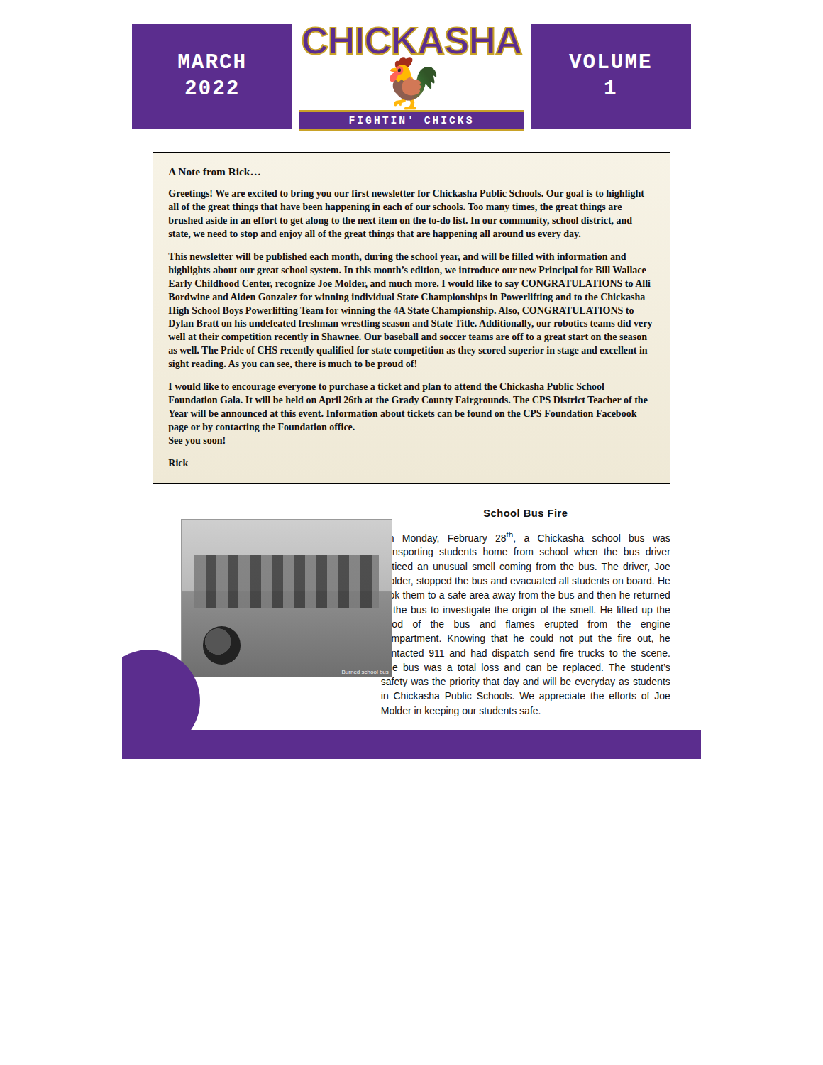March
2022
CHICKASHA
🐓
Fightin' Chicks
Volume
1
A Note from Rick…
Greetings! We are excited to bring you our first newsletter for Chickasha Public Schools. Our goal is to highlight all of the great things that have been happening in each of our schools. Too many times, the great things are brushed aside in an effort to get along to the next item on the to-do list. In our community, school district, and state, we need to stop and enjoy all of the great things that are happening all around us every day.
This newsletter will be published each month, during the school year, and will be filled with information and highlights about our great school system. In this month’s edition, we introduce our new Principal for Bill Wallace Early Childhood Center, recognize Joe Molder, and much more. I would like to say CONGRATULATIONS to Alli Bordwine and Aiden Gonzalez for winning individual State Championships in Powerlifting and to the Chickasha High School Boys Powerlifting Team for winning the 4A State Championship. Also, CONGRATULATIONS to Dylan Bratt on his undefeated freshman wrestling season and State Title. Additionally, our robotics teams did very well at their competition recently in Shawnee. Our baseball and soccer teams are off to a great start on the season as well. The Pride of CHS recently qualified for state competition as they scored superior in stage and excellent in sight reading. As you can see, there is much to be proud of!
I would like to encourage everyone to purchase a ticket and plan to attend the Chickasha Public School Foundation Gala. It will be held on April 26th at the Grady County Fairgrounds. The CPS District Teacher of the Year will be announced at this event. Information about tickets can be found on the CPS Foundation Facebook page or by contacting the Foundation office.
See you soon!
Rick
Burned school bus
School Bus Fire
On Monday, February 28th, a Chickasha school bus was transporting students home from school when the bus driver noticed an unusual smell coming from the bus. The driver, Joe Molder, stopped the bus and evacuated all students on board. He took them to a safe area away from the bus and then he returned to the bus to investigate the origin of the smell. He lifted up the hood of the bus and flames erupted from the engine compartment. Knowing that he could not put the fire out, he contacted 911 and had dispatch send fire trucks to the scene. The bus was a total loss and can be replaced. The student’s safety was the priority that day and will be everyday as students in Chickasha Public Schools. We appreciate the efforts of Joe Molder in keeping our students safe.